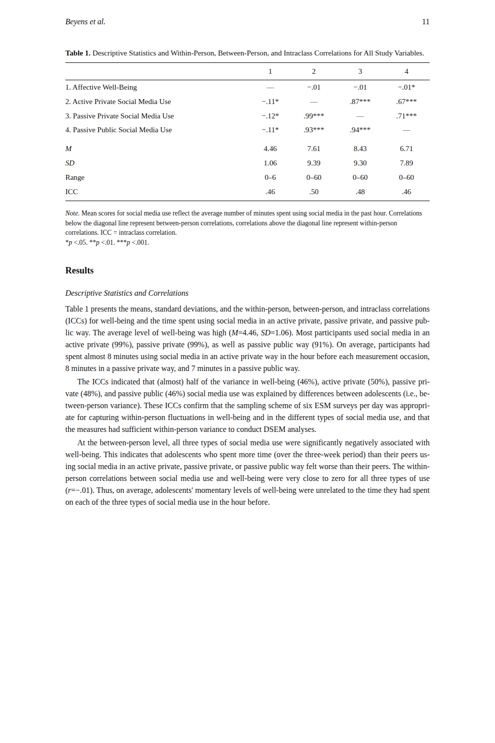Beyens et al. 11
Table 1. Descriptive Statistics and Within-Person, Between-Person, and Intraclass Correlations for All Study Variables.
| | 1 | 2 | 3 | 4 |
| --- | --- | --- | --- | --- |
| 1. Affective Well-Being | — | −.01 | −.01 | −.01* |
| 2. Active Private Social Media Use | −.11* | — | .87*** | .67*** |
| 3. Passive Private Social Media Use | −.12* | .99*** | — | .71*** |
| 4. Passive Public Social Media Use | −.11* | .93*** | .94*** | — |
| M | 4.46 | 7.61 | 8.43 | 6.71 |
| SD | 1.06 | 9.39 | 9.30 | 7.89 |
| Range | 0–6 | 0–60 | 0–60 | 0–60 |
| ICC | .46 | .50 | .48 | .46 |
Note. Mean scores for social media use reflect the average number of minutes spent using social media in the past hour. Correlations below the diagonal line represent between-person correlations, correlations above the diagonal line represent within-person correlations. ICC = intraclass correlation.
*p <.05. **p <.01. ***p <.001.
Results
Descriptive Statistics and Correlations
Table 1 presents the means, standard deviations, and the within-person, between-person, and intraclass correlations (ICCs) for well-being and the time spent using social media in an active private, passive private, and passive public way. The average level of well-being was high (M=4.46, SD=1.06). Most participants used social media in an active private (99%), passive private (99%), as well as passive public way (91%). On average, participants had spent almost 8 minutes using social media in an active private way in the hour before each measurement occasion, 8 minutes in a passive private way, and 7 minutes in a passive public way.
The ICCs indicated that (almost) half of the variance in well-being (46%), active private (50%), passive private (48%), and passive public (46%) social media use was explained by differences between adolescents (i.e., between-person variance). These ICCs confirm that the sampling scheme of six ESM surveys per day was appropriate for capturing within-person fluctuations in well-being and in the different types of social media use, and that the measures had sufficient within-person variance to conduct DSEM analyses.
At the between-person level, all three types of social media use were significantly negatively associated with well-being. This indicates that adolescents who spent more time (over the three-week period) than their peers using social media in an active private, passive private, or passive public way felt worse than their peers. The within-person correlations between social media use and well-being were very close to zero for all three types of use (r=−.01). Thus, on average, adolescents' momentary levels of well-being were unrelated to the time they had spent on each of the three types of social media use in the hour before.